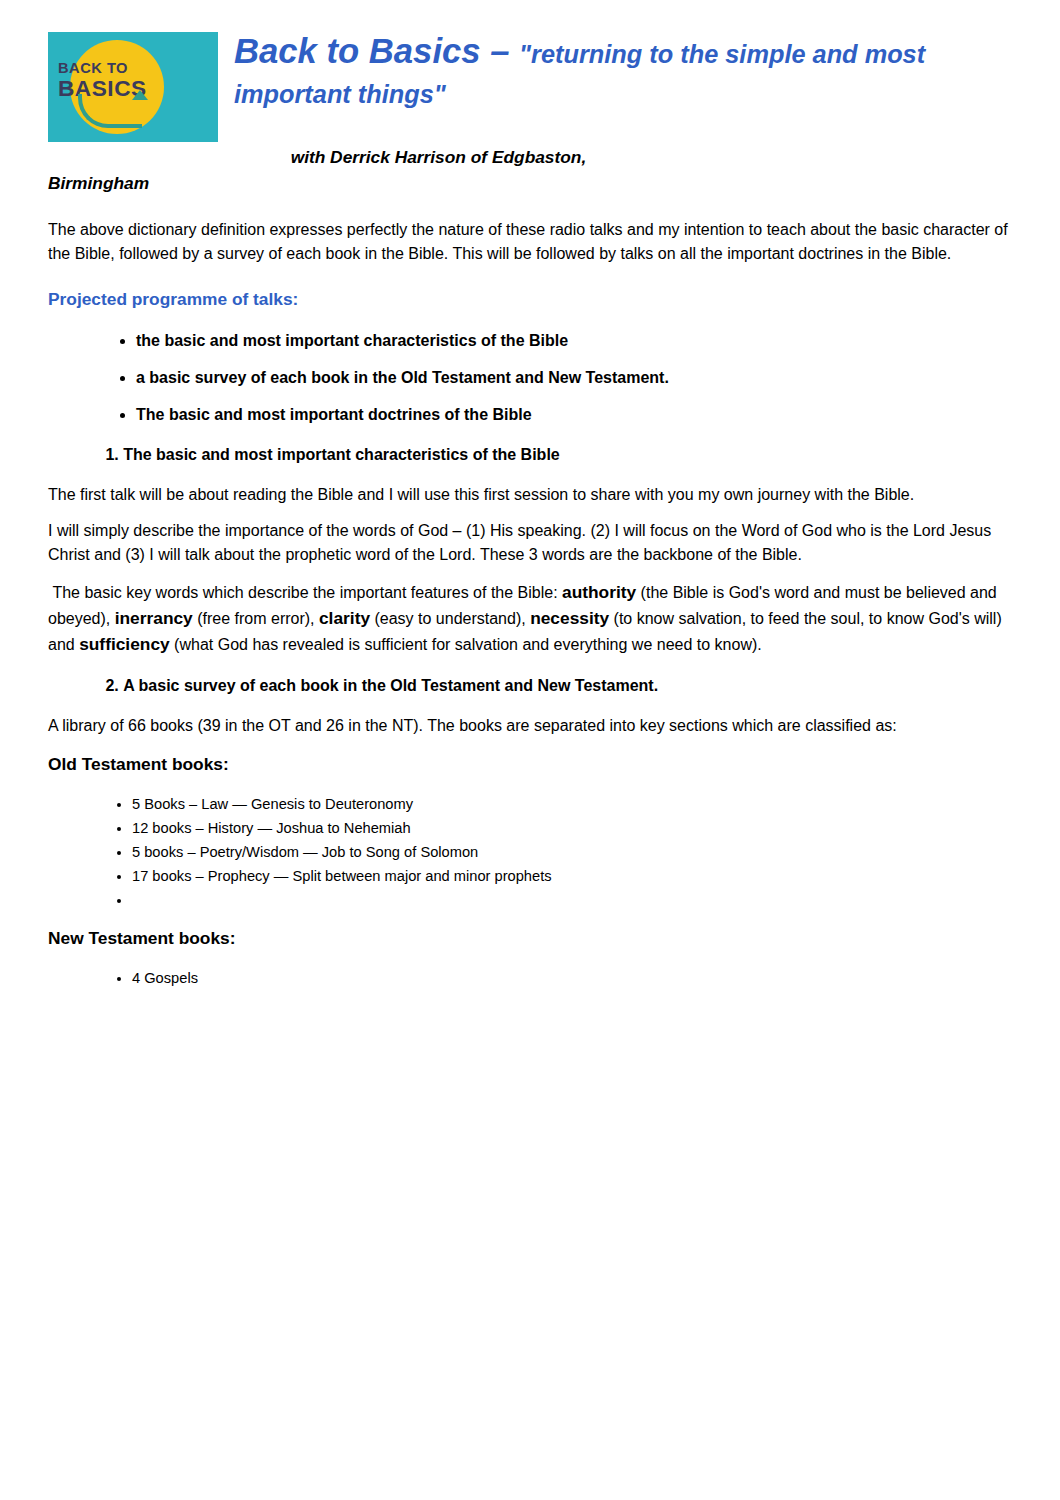BACK TOBASICS
Back to Basics – "returning to the simple and most important things"
with Derrick Harrison of Edgbaston,
Birmingham
The above dictionary definition expresses perfectly the nature of these radio talks and my intention to teach about the basic character of the Bible, followed by a survey of each book in the Bible. This will be followed by talks on all the important doctrines in the Bible.
Projected programme of talks:
the basic and most important characteristics of the Bible
a basic survey of each book in the Old Testament and New Testament.
The basic and most important doctrines of the Bible
The basic and most important characteristics of the Bible
The first talk will be about reading the Bible and I will use this first session to share with you my own journey with the Bible.
I will simply describe the importance of the words of God – (1) His speaking. (2) I will focus on the Word of God who is the Lord Jesus Christ and (3) I will talk about the prophetic word of the Lord. These 3 words are the backbone of the Bible.
The basic key words which describe the important features of the Bible: authority (the Bible is God's word and must be believed and obeyed), inerrancy (free from error), clarity (easy to understand), necessity (to know salvation, to feed the soul, to know God's will) and sufficiency (what God has revealed is sufficient for salvation and everything we need to know).
A basic survey of each book in the Old Testament and New Testament.
A library of 66 books (39 in the OT and 26 in the NT). The books are separated into key sections which are classified as:
Old Testament books:
5 Books – Law — Genesis to Deuteronomy
12 books – History — Joshua to Nehemiah
5 books – Poetry/Wisdom — Job to Song of Solomon
17 books – Prophecy — Split between major and minor prophets
New Testament books:
4 Gospels